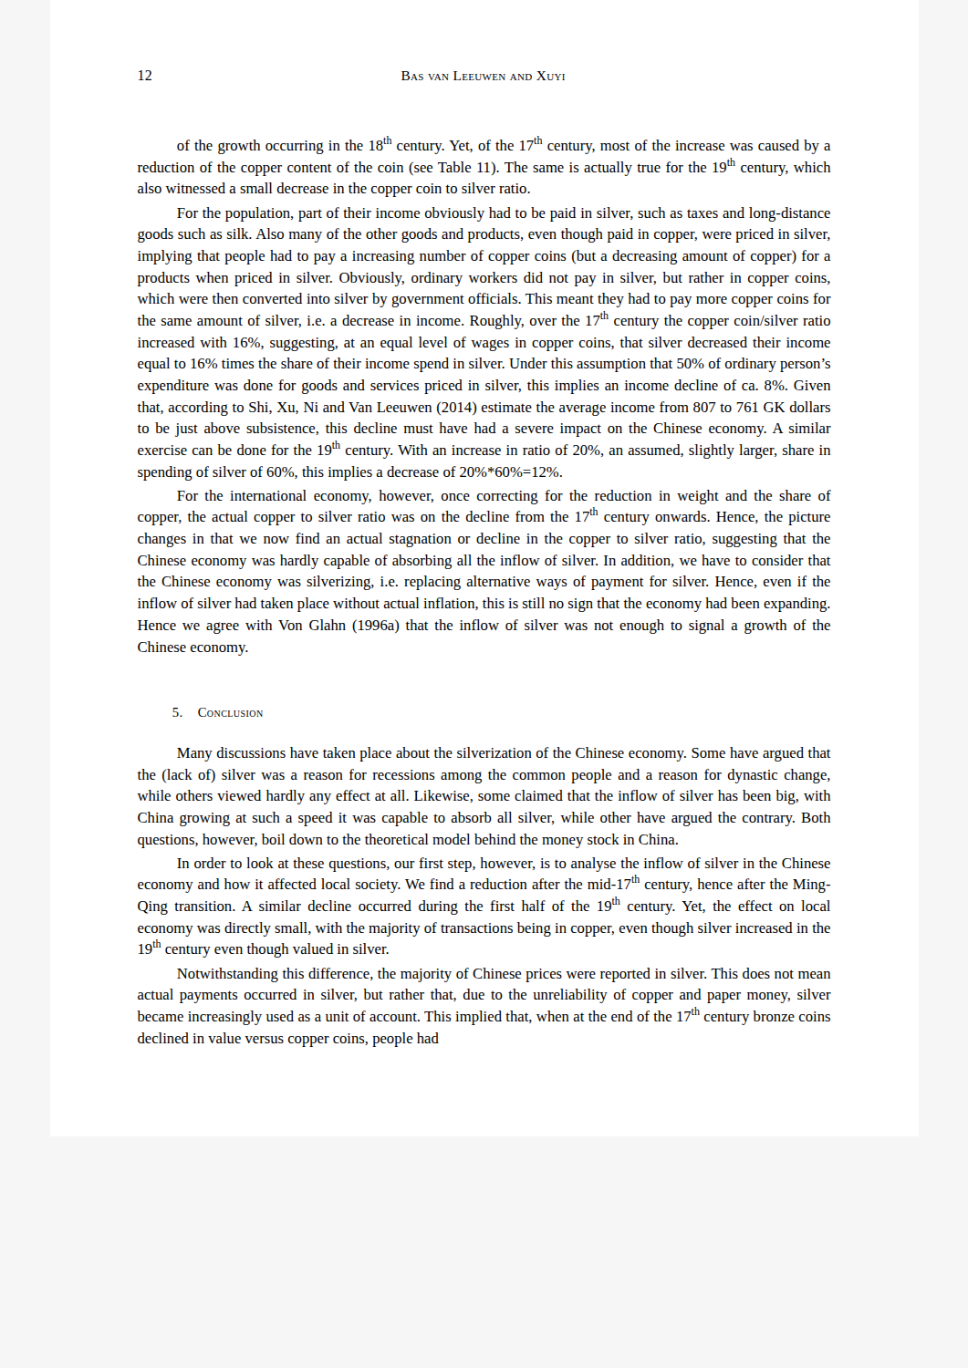12 Bas van Leeuwen and Xuyi
of the growth occurring in the 18th century. Yet, of the 17th century, most of the increase was caused by a reduction of the copper content of the coin (see Table 11). The same is actually true for the 19th century, which also witnessed a small decrease in the copper coin to silver ratio.
For the population, part of their income obviously had to be paid in silver, such as taxes and long-distance goods such as silk. Also many of the other goods and products, even though paid in copper, were priced in silver, implying that people had to pay a increasing number of copper coins (but a decreasing amount of copper) for a products when priced in silver. Obviously, ordinary workers did not pay in silver, but rather in copper coins, which were then converted into silver by government officials. This meant they had to pay more copper coins for the same amount of silver, i.e. a decrease in income. Roughly, over the 17th century the copper coin/silver ratio increased with 16%, suggesting, at an equal level of wages in copper coins, that silver decreased their income equal to 16% times the share of their income spend in silver. Under this assumption that 50% of ordinary person’s expenditure was done for goods and services priced in silver, this implies an income decline of ca. 8%. Given that, according to Shi, Xu, Ni and Van Leeuwen (2014) estimate the average income from 807 to 761 GK dollars to be just above subsistence, this decline must have had a severe impact on the Chinese economy. A similar exercise can be done for the 19th century. With an increase in ratio of 20%, an assumed, slightly larger, share in spending of silver of 60%, this implies a decrease of 20%*60%=12%.
For the international economy, however, once correcting for the reduction in weight and the share of copper, the actual copper to silver ratio was on the decline from the 17th century onwards. Hence, the picture changes in that we now find an actual stagnation or decline in the copper to silver ratio, suggesting that the Chinese economy was hardly capable of absorbing all the inflow of silver. In addition, we have to consider that the Chinese economy was silverizing, i.e. replacing alternative ways of payment for silver. Hence, even if the inflow of silver had taken place without actual inflation, this is still no sign that the economy had been expanding. Hence we agree with Von Glahn (1996a) that the inflow of silver was not enough to signal a growth of the Chinese economy.
5. Conclusion
Many discussions have taken place about the silverization of the Chinese economy. Some have argued that the (lack of) silver was a reason for recessions among the common people and a reason for dynastic change, while others viewed hardly any effect at all. Likewise, some claimed that the inflow of silver has been big, with China growing at such a speed it was capable to absorb all silver, while other have argued the contrary. Both questions, however, boil down to the theoretical model behind the money stock in China.
In order to look at these questions, our first step, however, is to analyse the inflow of silver in the Chinese economy and how it affected local society. We find a reduction after the mid-17th century, hence after the Ming-Qing transition. A similar decline occurred during the first half of the 19th century. Yet, the effect on local economy was directly small, with the majority of transactions being in copper, even though silver increased in the 19th century even though valued in silver.
Notwithstanding this difference, the majority of Chinese prices were reported in silver. This does not mean actual payments occurred in silver, but rather that, due to the unreliability of copper and paper money, silver became increasingly used as a unit of account. This implied that, when at the end of the 17th century bronze coins declined in value versus copper coins, people had